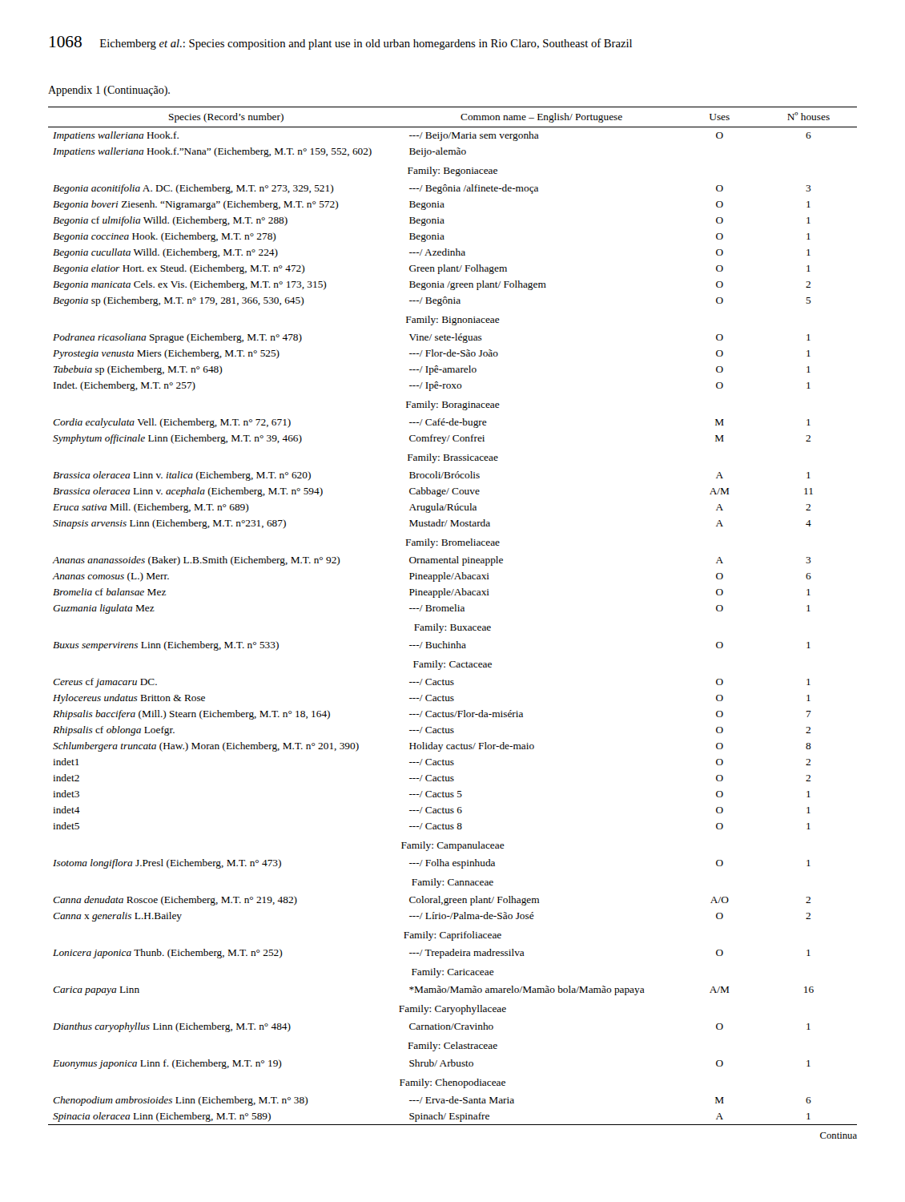1068 Eichemberg et al.: Species composition and plant use in old urban homegardens in Rio Claro, Southeast of Brazil
Appendix 1 (Continuação).
| Species (Record’s number) | Common name – English/ Portuguese | Uses | Nº houses |
| --- | --- | --- | --- |
| Impatiens walleriana Hook.f. | ---/ Beijo/Maria sem vergonha | O | 6 |
| Impatiens walleriana Hook.f.”Nana” (Eichemberg, M.T. n° 159, 552, 602) | Beijo-alemão |
| Family: Begoniaceae |
| Begonia aconitifolia A. DC. (Eichemberg, M.T. n° 273, 329, 521) | ---/ Begônia /alfinete-de-moça | O | 3 |
| Begonia boveri Ziesenh. “Nigramarga” (Eichemberg, M.T. n° 572) | Begonia | O | 1 |
| Begonia cf ulmifolia Willd. (Eichemberg, M.T. n° 288) | Begonia | O | 1 |
| Begonia coccinea Hook. (Eichemberg, M.T. n° 278) | Begonia | O | 1 |
| Begonia cucullata Willd. (Eichemberg, M.T. n° 224) | ---/ Azedinha | O | 1 |
| Begonia elatior Hort. ex Steud. (Eichemberg, M.T. n° 472) | Green plant/ Folhagem | O | 1 |
| Begonia manicata Cels. ex Vis. (Eichemberg, M.T. n° 173, 315) | Begonia /green plant/ Folhagem | O | 2 |
| Begonia sp (Eichemberg, M.T. n° 179, 281, 366, 530, 645) | ---/ Begônia | O | 5 |
| Family: Bignoniaceae |
| Podranea ricasoliana Sprague (Eichemberg, M.T. n° 478) | Vine/ sete-léguas | O | 1 |
| Pyrostegia venusta Miers (Eichemberg, M.T. n° 525) | ---/ Flor-de-São João | O | 1 |
| Tabebuia sp (Eichemberg, M.T. n° 648) | ---/ Ipê-amarelo | O | 1 |
| Indet. (Eichemberg, M.T. n° 257) | ---/ Ipê-roxo | O | 1 |
| Family: Boraginaceae |
| Cordia ecalyculata Vell. (Eichemberg, M.T. n° 72, 671) | ---/ Café-de-bugre | M | 1 |
| Symphytum officinale Linn (Eichemberg, M.T. n° 39, 466) | Comfrey/ Confrei | M | 2 |
| Family: Brassicaceae |
| Brassica oleracea Linn v. italica (Eichemberg, M.T. n° 620) | Brocoli/Brócolis | A | 1 |
| Brassica oleracea Linn v. acephala (Eichemberg, M.T. n° 594) | Cabbage/ Couve | A/M | 11 |
| Eruca sativa Mill. (Eichemberg, M.T. n° 689) | Arugula/Rúcula | A | 2 |
| Sinapsis arvensis Linn (Eichemberg, M.T. n°231, 687) | Mustadr/ Mostarda | A | 4 |
| Family: Bromeliaceae |
| Ananas ananassoides (Baker) L.B.Smith (Eichemberg, M.T. n° 92) | Ornamental pineapple | A | 3 |
| Ananas comosus (L.) Merr. | Pineapple/Abacaxi | O | 6 |
| Bromelia cf balansae Mez | Pineapple/Abacaxi | O | 1 |
| Guzmania ligulata Mez | ---/ Bromelia | O | 1 |
| Family: Buxaceae |
| Buxus sempervirens Linn (Eichemberg, M.T. n° 533) | ---/ Buchinha | O | 1 |
| Family: Cactaceae |
| Cereus cf jamacaru DC. | ---/ Cactus | O | 1 |
| Hylocereus undatus Britton & Rose | ---/ Cactus | O | 1 |
| Rhipsalis baccifera (Mill.) Stearn (Eichemberg, M.T. n° 18, 164) | ---/ Cactus/Flor-da-miséria | O | 7 |
| Rhipsalis cf oblonga Loefgr. | ---/ Cactus | O | 2 |
| Schlumbergera truncata (Haw.) Moran (Eichemberg, M.T. n° 201, 390) | Holiday cactus/ Flor-de-maio | O | 8 |
| indet1 | ---/ Cactus | O | 2 |
| indet2 | ---/ Cactus | O | 2 |
| indet3 | ---/ Cactus 5 | O | 1 |
| indet4 | ---/ Cactus 6 | O | 1 |
| indet5 | ---/ Cactus 8 | O | 1 |
| Family: Campanulaceae |
| Isotoma longiflora J.Presl (Eichemberg, M.T. n° 473) | ---/ Folha espinhuda | O | 1 |
| Family: Cannaceae |
| Canna denudata Roscoe (Eichemberg, M.T. n° 219, 482) | Coloral,green plant/ Folhagem | A/O | 2 |
| Canna x generalis L.H.Bailey | ---/ Lírio-/Palma-de-São José | O | 2 |
| Family: Caprifoliaceae |
| Lonicera japonica Thunb. (Eichemberg, M.T. n° 252) | ---/ Trepadeira madressilva | O | 1 |
| Family: Caricaceae |
| Carica papaya Linn | *Mamão/Mamão amarelo/Mamão bola/Mamão papaya | A/M | 16 |
| Family: Caryophyllaceae |
| Dianthus caryophyllus Linn (Eichemberg, M.T. n° 484) | Carnation/Cravinho | O | 1 |
| Family: Celastraceae |
| Euonymus japonica Linn f. (Eichemberg, M.T. n° 19) | Shrub/ Arbusto | O | 1 |
| Family: Chenopodiaceae |
| Chenopodium ambrosioides Linn (Eichemberg, M.T. n° 38) | ---/ Erva-de-Santa Maria | M | 6 |
| Spinacia oleracea Linn (Eichemberg, M.T. n° 589) | Spinach/ Espinafre | A | 1 |
Continua